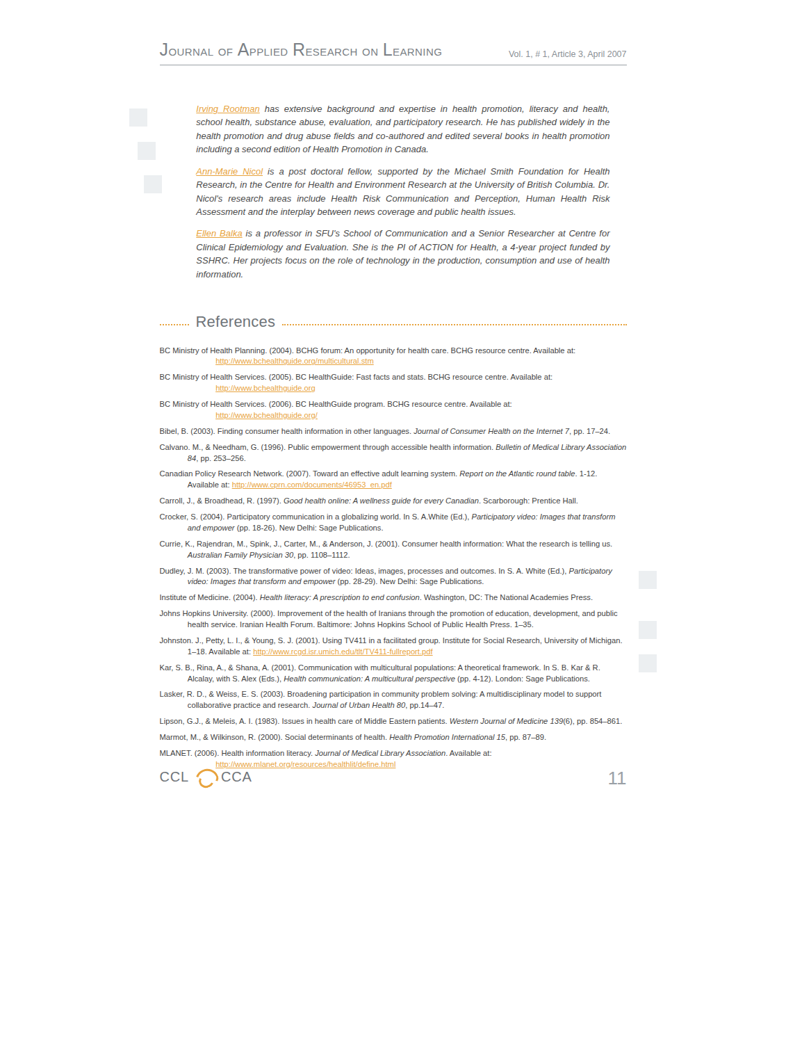Journal of Applied Research on Learning
Vol. 1, # 1, Article 3, April 2007
Irving Rootman has extensive background and expertise in health promotion, literacy and health, school health, substance abuse, evaluation, and participatory research. He has published widely in the health promotion and drug abuse fields and co-authored and edited several books in health promotion including a second edition of Health Promotion in Canada.
Ann-Marie Nicol is a post doctoral fellow, supported by the Michael Smith Foundation for Health Research, in the Centre for Health and Environment Research at the University of British Columbia. Dr. Nicol's research areas include Health Risk Communication and Perception, Human Health Risk Assessment and the interplay between news coverage and public health issues.
Ellen Balka is a professor in SFU's School of Communication and a Senior Researcher at Centre for Clinical Epidemiology and Evaluation. She is the PI of ACTION for Health, a 4-year project funded by SSHRC. Her projects focus on the role of technology in the production, consumption and use of health information.
References
BC Ministry of Health Planning. (2004). BCHG forum: An opportunity for health care. BCHG resource centre. Available at: http://www.bchealthguide.org/multicultural.stm
BC Ministry of Health Services. (2005). BC HealthGuide: Fast facts and stats. BCHG resource centre. Available at: http://www.bchealthguide.org
BC Ministry of Health Services. (2006). BC HealthGuide program. BCHG resource centre. Available at: http://www.bchealthguide.org/
Bibel, B. (2003). Finding consumer health information in other languages. Journal of Consumer Health on the Internet 7, pp. 17–24.
Calvano. M., & Needham, G. (1996). Public empowerment through accessible health information. Bulletin of Medical Library Association 84, pp. 253–256.
Canadian Policy Research Network. (2007). Toward an effective adult learning system. Report on the Atlantic round table. 1-12. Available at: http://www.cprn.com/documents/46953_en.pdf
Carroll, J., & Broadhead, R. (1997). Good health online: A wellness guide for every Canadian. Scarborough: Prentice Hall.
Crocker, S. (2004). Participatory communication in a globalizing world. In S. A.White (Ed.), Participatory video: Images that transform and empower (pp. 18-26). New Delhi: Sage Publications.
Currie, K., Rajendran, M., Spink, J., Carter, M., & Anderson, J. (2001). Consumer health information: What the research is telling us. Australian Family Physician 30, pp. 1108–1112.
Dudley, J. M. (2003). The transformative power of video: Ideas, images, processes and outcomes. In S. A. White (Ed.), Participatory video: Images that transform and empower (pp. 28-29). New Delhi: Sage Publications.
Institute of Medicine. (2004). Health literacy: A prescription to end confusion. Washington, DC: The National Academies Press.
Johns Hopkins University. (2000). Improvement of the health of Iranians through the promotion of education, development, and public health service. Iranian Health Forum. Baltimore: Johns Hopkins School of Public Health Press. 1–35.
Johnston. J., Petty, L. I., & Young, S. J. (2001). Using TV411 in a facilitated group. Institute for Social Research, University of Michigan. 1–18. Available at: http://www.rcgd.isr.umich.edu/tlt/TV411-fullreport.pdf
Kar, S. B., Rina, A., & Shana, A. (2001). Communication with multicultural populations: A theoretical framework. In S. B. Kar & R. Alcalay, with S. Alex (Eds.), Health communication: A multicultural perspective (pp. 4-12). London: Sage Publications.
Lasker, R. D., & Weiss, E. S. (2003). Broadening participation in community problem solving: A multidisciplinary model to support collaborative practice and research. Journal of Urban Health 80, pp.14–47.
Lipson, G.J., & Meleis, A. I. (1983). Issues in health care of Middle Eastern patients. Western Journal of Medicine 139(6), pp. 854–861.
Marmot, M., & Wilkinson, R. (2000). Social determinants of health. Health Promotion International 15, pp. 87–89.
MLANET. (2006). Health information literacy. Journal of Medical Library Association. Available at: http://www.mlanet.org/resources/healthlit/define.html
CCL CCA
11